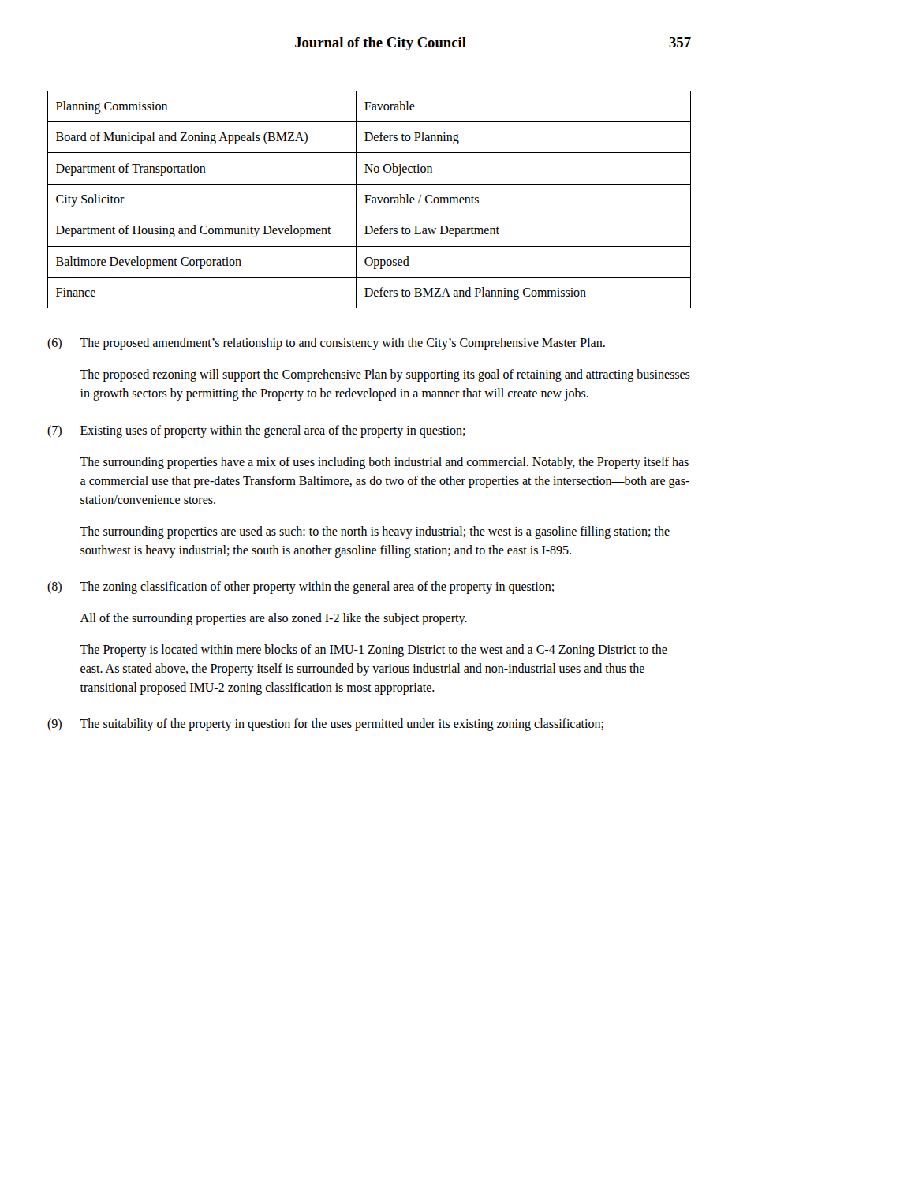Journal of the City Council 357
| Planning Commission | Favorable |
| Board of Municipal and Zoning Appeals (BMZA) | Defers to Planning |
| Department of Transportation | No Objection |
| City Solicitor | Favorable / Comments |
| Department of Housing and Community Development | Defers to Law Department |
| Baltimore Development Corporation | Opposed |
| Finance | Defers to BMZA and Planning Commission |
(6)
The proposed amendment’s relationship to and consistency with the City’s Comprehensive Master Plan.
The proposed rezoning will support the Comprehensive Plan by supporting its goal of retaining and attracting businesses in growth sectors by permitting the Property to be redeveloped in a manner that will create new jobs.
(7)
Existing uses of property within the general area of the property in question;
The surrounding properties have a mix of uses including both industrial and commercial. Notably, the Property itself has a commercial use that pre-dates Transform Baltimore, as do two of the other properties at the intersection—both are gas-station/convenience stores.
The surrounding properties are used as such: to the north is heavy industrial; the west is a gasoline filling station; the southwest is heavy industrial; the south is another gasoline filling station; and to the east is I-895.
(8)
The zoning classification of other property within the general area of the property in question;
All of the surrounding properties are also zoned I-2 like the subject property.
The Property is located within mere blocks of an IMU-1 Zoning District to the west and a C-4 Zoning District to the east. As stated above, the Property itself is surrounded by various industrial and non-industrial uses and thus the transitional proposed IMU-2 zoning classification is most appropriate.
(9)
The suitability of the property in question for the uses permitted under its existing zoning classification;